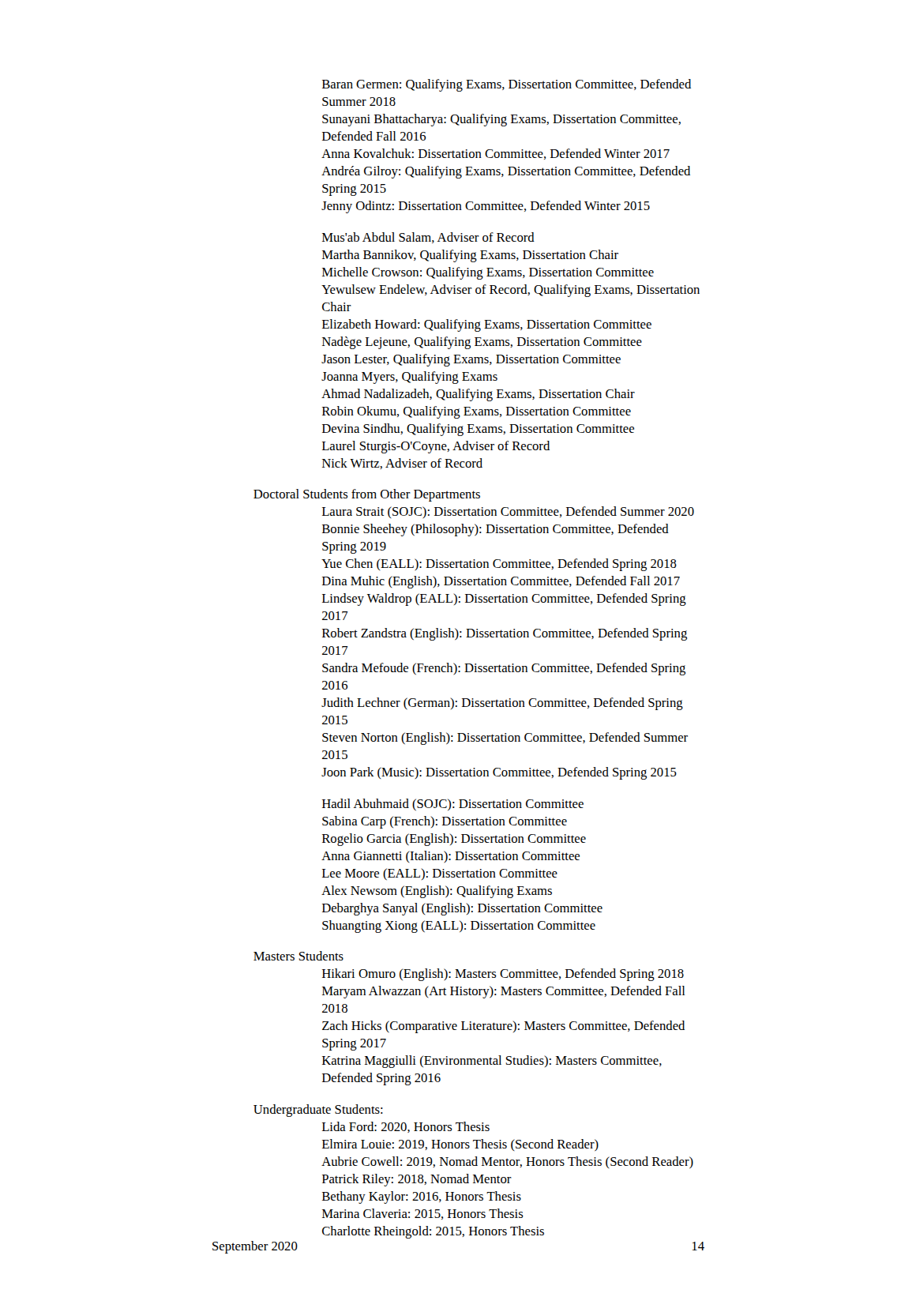Baran Germen: Qualifying Exams, Dissertation Committee, Defended Summer 2018
Sunayani Bhattacharya: Qualifying Exams, Dissertation Committee, Defended Fall 2016
Anna Kovalchuk: Dissertation Committee, Defended Winter 2017
Andréa Gilroy: Qualifying Exams, Dissertation Committee, Defended Spring 2015
Jenny Odintz: Dissertation Committee, Defended Winter 2015
Mus'ab Abdul Salam, Adviser of Record
Martha Bannikov, Qualifying Exams, Dissertation Chair
Michelle Crowson: Qualifying Exams, Dissertation Committee
Yewulsew Endelew, Adviser of Record, Qualifying Exams, Dissertation Chair
Elizabeth Howard: Qualifying Exams, Dissertation Committee
Nadège Lejeune, Qualifying Exams, Dissertation Committee
Jason Lester, Qualifying Exams, Dissertation Committee
Joanna Myers, Qualifying Exams
Ahmad Nadalizadeh, Qualifying Exams, Dissertation Chair
Robin Okumu, Qualifying Exams, Dissertation Committee
Devina Sindhu, Qualifying Exams, Dissertation Committee
Laurel Sturgis-O'Coyne, Adviser of Record
Nick Wirtz, Adviser of Record
Doctoral Students from Other Departments
Laura Strait (SOJC): Dissertation Committee, Defended Summer 2020
Bonnie Sheehey (Philosophy): Dissertation Committee, Defended Spring 2019
Yue Chen (EALL): Dissertation Committee, Defended Spring 2018
Dina Muhic (English), Dissertation Committee, Defended Fall 2017
Lindsey Waldrop (EALL): Dissertation Committee, Defended Spring 2017
Robert Zandstra (English): Dissertation Committee, Defended Spring 2017
Sandra Mefoude (French): Dissertation Committee, Defended Spring 2016
Judith Lechner (German): Dissertation Committee, Defended Spring 2015
Steven Norton (English): Dissertation Committee, Defended Summer 2015
Joon Park (Music): Dissertation Committee, Defended Spring 2015
Hadil Abuhmaid (SOJC): Dissertation Committee
Sabina Carp (French): Dissertation Committee
Rogelio Garcia (English): Dissertation Committee
Anna Giannetti (Italian): Dissertation Committee
Lee Moore (EALL): Dissertation Committee
Alex Newsom (English): Qualifying Exams
Debarghya Sanyal (English): Dissertation Committee
Shuangting Xiong (EALL): Dissertation Committee
Masters Students
Hikari Omuro (English): Masters Committee, Defended Spring 2018
Maryam Alwazzan (Art History): Masters Committee, Defended Fall 2018
Zach Hicks (Comparative Literature): Masters Committee, Defended Spring 2017
Katrina Maggiulli (Environmental Studies): Masters Committee, Defended Spring 2016
Undergraduate Students:
Lida Ford: 2020, Honors Thesis
Elmira Louie: 2019, Honors Thesis (Second Reader)
Aubrie Cowell: 2019, Nomad Mentor, Honors Thesis (Second Reader)
Patrick Riley: 2018, Nomad Mentor
Bethany Kaylor: 2016, Honors Thesis
Marina Claveria: 2015, Honors Thesis
Charlotte Rheingold: 2015, Honors Thesis
September 2020
14